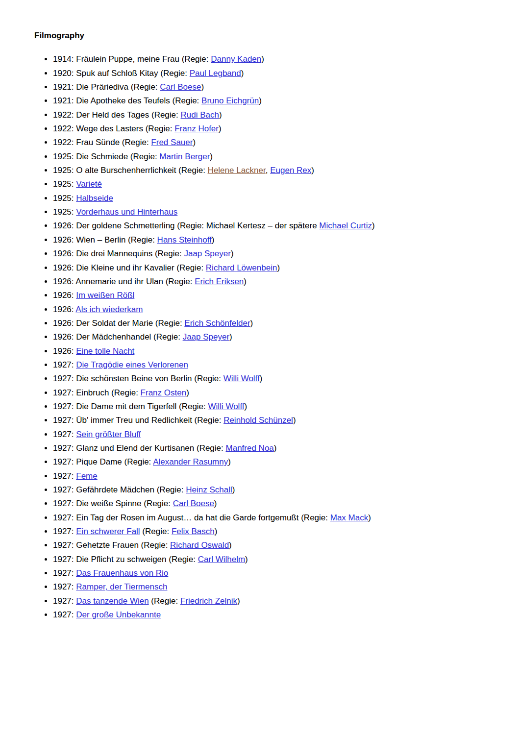Filmography
1914: Fräulein Puppe, meine Frau (Regie: Danny Kaden)
1920: Spuk auf Schloß Kitay (Regie: Paul Legband)
1921: Die Präriediva (Regie: Carl Boese)
1921: Die Apotheke des Teufels (Regie: Bruno Eichgrün)
1922: Der Held des Tages (Regie: Rudi Bach)
1922: Wege des Lasters (Regie: Franz Hofer)
1922: Frau Sünde (Regie: Fred Sauer)
1925: Die Schmiede (Regie: Martin Berger)
1925: O alte Burschenherrlichkeit (Regie: Helene Lackner, Eugen Rex)
1925: Varieté
1925: Halbseide
1925: Vorderhaus und Hinterhaus
1926: Der goldene Schmetterling (Regie: Michael Kertesz – der spätere Michael Curtiz)
1926: Wien – Berlin (Regie: Hans Steinhoff)
1926: Die drei Mannequins (Regie: Jaap Speyer)
1926: Die Kleine und ihr Kavalier (Regie: Richard Löwenbein)
1926: Annemarie und ihr Ulan (Regie: Erich Eriksen)
1926: Im weißen Rößl
1926: Als ich wiederkam
1926: Der Soldat der Marie (Regie: Erich Schönfelder)
1926: Der Mädchenhandel (Regie: Jaap Speyer)
1926: Eine tolle Nacht
1927: Die Tragödie eines Verlorenen
1927: Die schönsten Beine von Berlin (Regie: Willi Wolff)
1927: Einbruch (Regie: Franz Osten)
1927: Die Dame mit dem Tigerfell (Regie: Willi Wolff)
1927: Üb' immer Treu und Redlichkeit (Regie: Reinhold Schünzel)
1927: Sein größter Bluff
1927: Glanz und Elend der Kurtisanen (Regie: Manfred Noa)
1927: Pique Dame (Regie: Alexander Rasumny)
1927: Feme
1927: Gefährdete Mädchen (Regie: Heinz Schall)
1927: Die weiße Spinne (Regie: Carl Boese)
1927: Ein Tag der Rosen im August… da hat die Garde fortgemußt (Regie: Max Mack)
1927: Ein schwerer Fall (Regie: Felix Basch)
1927: Gehetzte Frauen (Regie: Richard Oswald)
1927: Die Pflicht zu schweigen (Regie: Carl Wilhelm)
1927: Das Frauenhaus von Rio
1927: Ramper, der Tiermensch
1927: Das tanzende Wien (Regie: Friedrich Zelnik)
1927: Der große Unbekannte